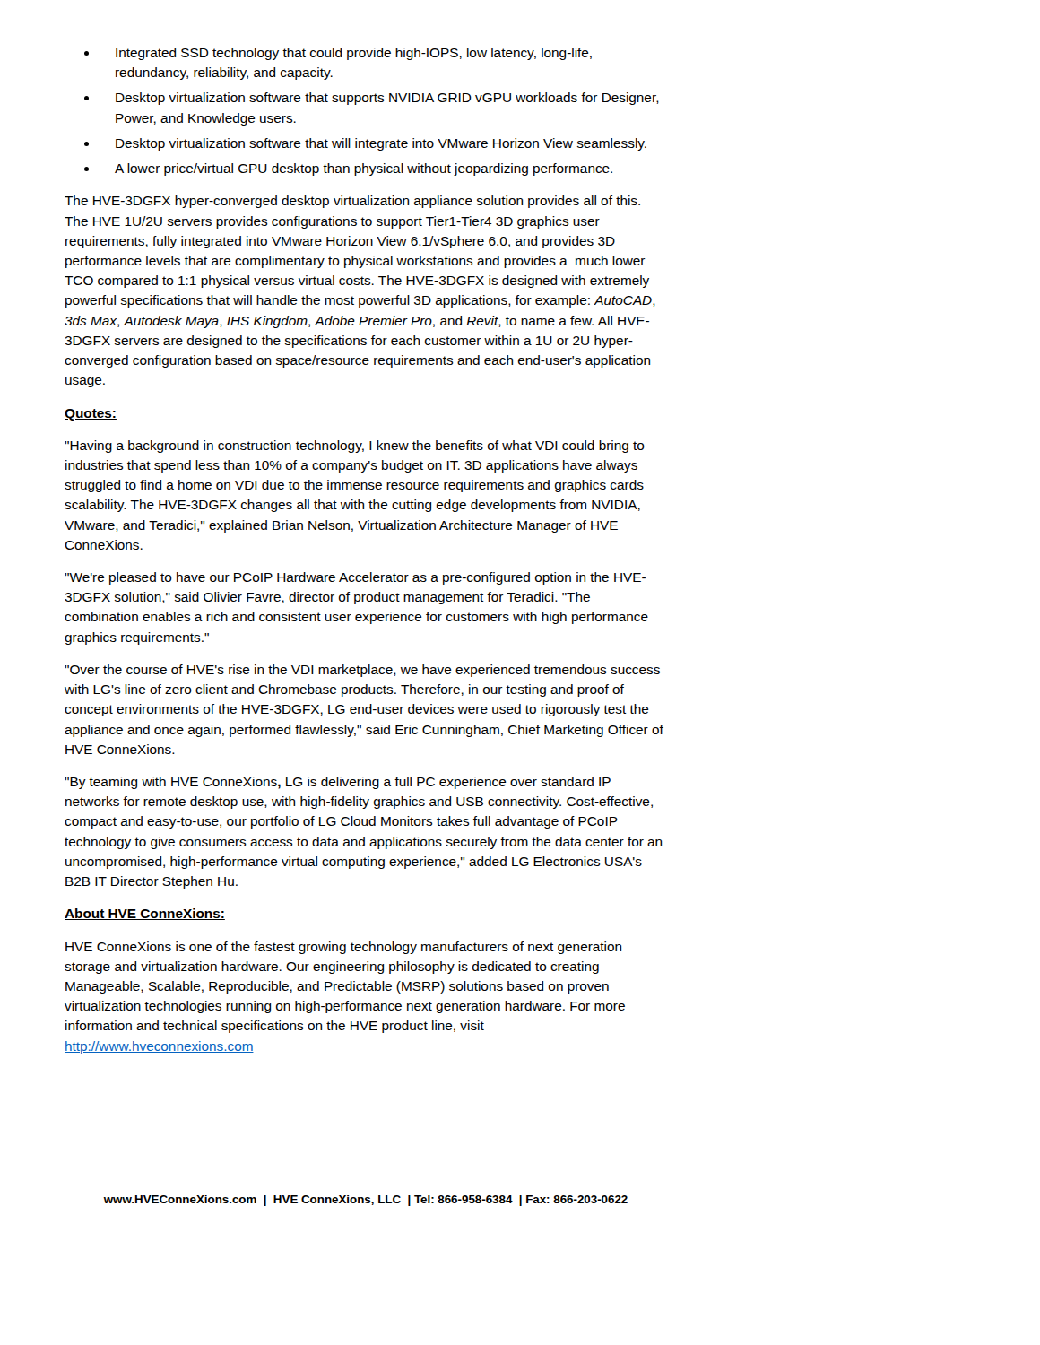Integrated SSD technology that could provide high-IOPS, low latency, long-life, redundancy, reliability, and capacity.
Desktop virtualization software that supports NVIDIA GRID vGPU workloads for Designer, Power, and Knowledge users.
Desktop virtualization software that will integrate into VMware Horizon View seamlessly.
A lower price/virtual GPU desktop than physical without jeopardizing performance.
The HVE-3DGFX hyper-converged desktop virtualization appliance solution provides all of this. The HVE 1U/2U servers provides configurations to support Tier1-Tier4 3D graphics user requirements, fully integrated into VMware Horizon View 6.1/vSphere 6.0, and provides 3D performance levels that are complimentary to physical workstations and provides a much lower TCO compared to 1:1 physical versus virtual costs. The HVE-3DGFX is designed with extremely powerful specifications that will handle the most powerful 3D applications, for example: AutoCAD, 3ds Max, Autodesk Maya, IHS Kingdom, Adobe Premier Pro, and Revit, to name a few. All HVE-3DGFX servers are designed to the specifications for each customer within a 1U or 2U hyper-converged configuration based on space/resource requirements and each end-user's application usage.
Quotes:
"Having a background in construction technology, I knew the benefits of what VDI could bring to industries that spend less than 10% of a company's budget on IT. 3D applications have always struggled to find a home on VDI due to the immense resource requirements and graphics cards scalability. The HVE-3DGFX changes all that with the cutting edge developments from NVIDIA, VMware, and Teradici," explained Brian Nelson, Virtualization Architecture Manager of HVE ConneXions.
"We're pleased to have our PCoIP Hardware Accelerator as a pre-configured option in the HVE-3DGFX solution," said Olivier Favre, director of product management for Teradici. "The combination enables a rich and consistent user experience for customers with high performance graphics requirements."
"Over the course of HVE's rise in the VDI marketplace, we have experienced tremendous success with LG's line of zero client and Chromebase products. Therefore, in our testing and proof of concept environments of the HVE-3DGFX, LG end-user devices were used to rigorously test the appliance and once again, performed flawlessly," said Eric Cunningham, Chief Marketing Officer of HVE ConneXions.
"By teaming with HVE ConneXions, LG is delivering a full PC experience over standard IP networks for remote desktop use, with high-fidelity graphics and USB connectivity. Cost-effective, compact and easy-to-use, our portfolio of LG Cloud Monitors takes full advantage of PCoIP technology to give consumers access to data and applications securely from the data center for an uncompromised, high-performance virtual computing experience," added LG Electronics USA's B2B IT Director Stephen Hu.
About HVE ConneXions:
HVE ConneXions is one of the fastest growing technology manufacturers of next generation storage and virtualization hardware. Our engineering philosophy is dedicated to creating Manageable, Scalable, Reproducible, and Predictable (MSRP) solutions based on proven virtualization technologies running on high-performance next generation hardware. For more information and technical specifications on the HVE product line, visit http://www.hveconnexions.com
www.HVEConneXions.com | HVE ConneXions, LLC | Tel: 866-958-6384 | Fax: 866-203-0622